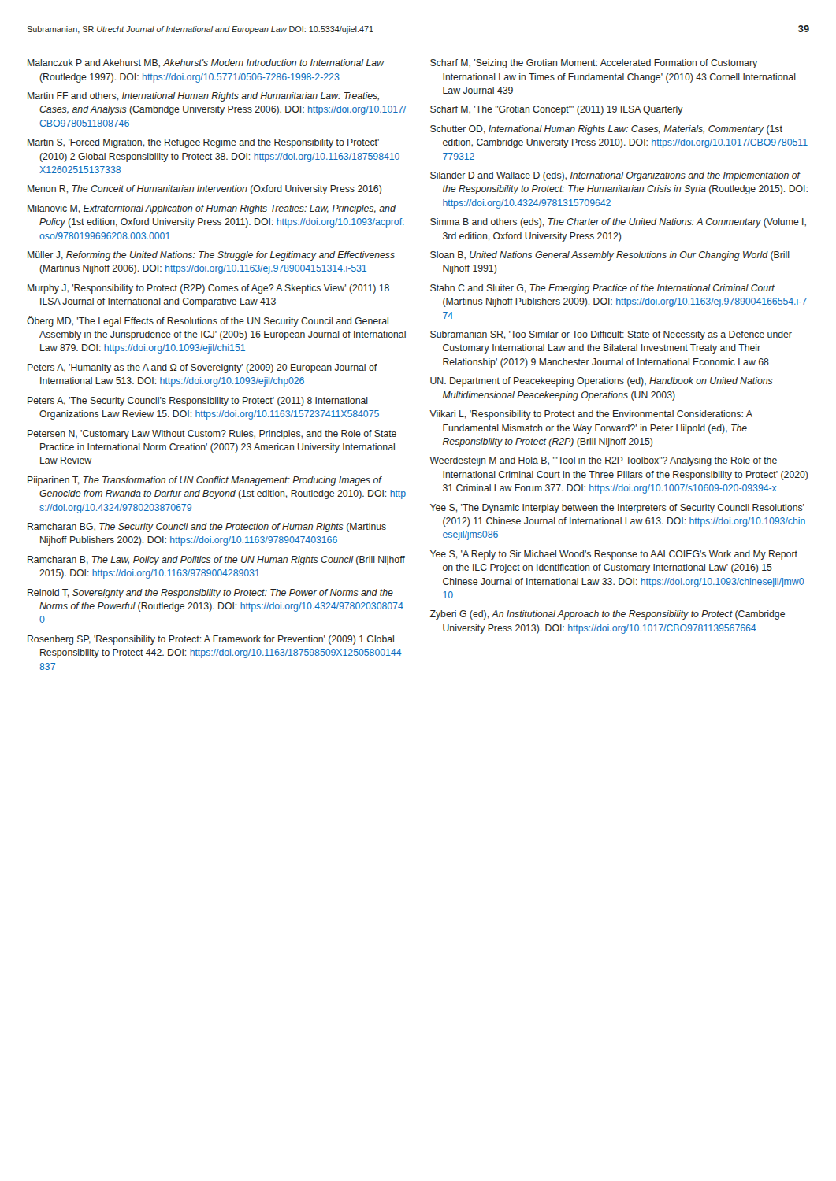Subramanian, SR Utrecht Journal of International and European Law DOI: 10.5334/ujiel.471
39
Malanczuk P and Akehurst MB, Akehurst's Modern Introduction to International Law (Routledge 1997). DOI: https://doi.org/10.5771/0506-7286-1998-2-223
Martin FF and others, International Human Rights and Humanitarian Law: Treaties, Cases, and Analysis (Cambridge University Press 2006). DOI: https://doi.org/10.1017/CBO9780511808746
Martin S, 'Forced Migration, the Refugee Regime and the Responsibility to Protect' (2010) 2 Global Responsibility to Protect 38. DOI: https://doi.org/10.1163/187598410X12602515137338
Menon R, The Conceit of Humanitarian Intervention (Oxford University Press 2016)
Milanovic M, Extraterritorial Application of Human Rights Treaties: Law, Principles, and Policy (1st edition, Oxford University Press 2011). DOI: https://doi.org/10.1093/acprof:oso/9780199696208.003.0001
Müller J, Reforming the United Nations: The Struggle for Legitimacy and Effectiveness (Martinus Nijhoff 2006). DOI: https://doi.org/10.1163/ej.9789004151314.i-531
Murphy J, 'Responsibility to Protect (R2P) Comes of Age? A Skeptics View' (2011) 18 ILSA Journal of International and Comparative Law 413
Öberg MD, 'The Legal Effects of Resolutions of the UN Security Council and General Assembly in the Jurisprudence of the ICJ' (2005) 16 European Journal of International Law 879. DOI: https://doi.org/10.1093/ejil/chi151
Peters A, 'Humanity as the A and Ω of Sovereignty' (2009) 20 European Journal of International Law 513. DOI: https://doi.org/10.1093/ejil/chp026
Peters A, 'The Security Council's Responsibility to Protect' (2011) 8 International Organizations Law Review 15. DOI: https://doi.org/10.1163/157237411X584075
Petersen N, 'Customary Law Without Custom? Rules, Principles, and the Role of State Practice in International Norm Creation' (2007) 23 American University International Law Review
Piiparinen T, The Transformation of UN Conflict Management: Producing Images of Genocide from Rwanda to Darfur and Beyond (1st edition, Routledge 2010). DOI: https://doi.org/10.4324/9780203870679
Ramcharan BG, The Security Council and the Protection of Human Rights (Martinus Nijhoff Publishers 2002). DOI: https://doi.org/10.1163/9789047403166
Ramcharan B, The Law, Policy and Politics of the UN Human Rights Council (Brill Nijhoff 2015). DOI: https://doi.org/10.1163/9789004289031
Reinold T, Sovereignty and the Responsibility to Protect: The Power of Norms and the Norms of the Powerful (Routledge 2013). DOI: https://doi.org/10.4324/9780203080740
Rosenberg SP, 'Responsibility to Protect: A Framework for Prevention' (2009) 1 Global Responsibility to Protect 442. DOI: https://doi.org/10.1163/187598509X12505800144837
Scharf M, 'Seizing the Grotian Moment: Accelerated Formation of Customary International Law in Times of Fundamental Change' (2010) 43 Cornell International Law Journal 439
Scharf M, 'The "Grotian Concept"' (2011) 19 ILSA Quarterly
Schutter OD, International Human Rights Law: Cases, Materials, Commentary (1st edition, Cambridge University Press 2010). DOI: https://doi.org/10.1017/CBO9780511779312
Silander D and Wallace D (eds), International Organizations and the Implementation of the Responsibility to Protect: The Humanitarian Crisis in Syria (Routledge 2015). DOI: https://doi.org/10.4324/9781315709642
Simma B and others (eds), The Charter of the United Nations: A Commentary (Volume I, 3rd edition, Oxford University Press 2012)
Sloan B, United Nations General Assembly Resolutions in Our Changing World (Brill Nijhoff 1991)
Stahn C and Sluiter G, The Emerging Practice of the International Criminal Court (Martinus Nijhoff Publishers 2009). DOI: https://doi.org/10.1163/ej.9789004166554.i-774
Subramanian SR, 'Too Similar or Too Difficult: State of Necessity as a Defence under Customary International Law and the Bilateral Investment Treaty and Their Relationship' (2012) 9 Manchester Journal of International Economic Law 68
UN. Department of Peacekeeping Operations (ed), Handbook on United Nations Multidimensional Peacekeeping Operations (UN 2003)
Viikari L, 'Responsibility to Protect and the Environmental Considerations: A Fundamental Mismatch or the Way Forward?' in Peter Hilpold (ed), The Responsibility to Protect (R2P) (Brill Nijhoff 2015)
Weerdesteijn M and Holá B, '"Tool in the R2P Toolbox"? Analysing the Role of the International Criminal Court in the Three Pillars of the Responsibility to Protect' (2020) 31 Criminal Law Forum 377. DOI: https://doi.org/10.1007/s10609-020-09394-x
Yee S, 'The Dynamic Interplay between the Interpreters of Security Council Resolutions' (2012) 11 Chinese Journal of International Law 613. DOI: https://doi.org/10.1093/chinesejil/jms086
Yee S, 'A Reply to Sir Michael Wood's Response to AALCOIEG's Work and My Report on the ILC Project on Identification of Customary International Law' (2016) 15 Chinese Journal of International Law 33. DOI: https://doi.org/10.1093/chinesejil/jmw010
Zyberi G (ed), An Institutional Approach to the Responsibility to Protect (Cambridge University Press 2013). DOI: https://doi.org/10.1017/CBO9781139567664